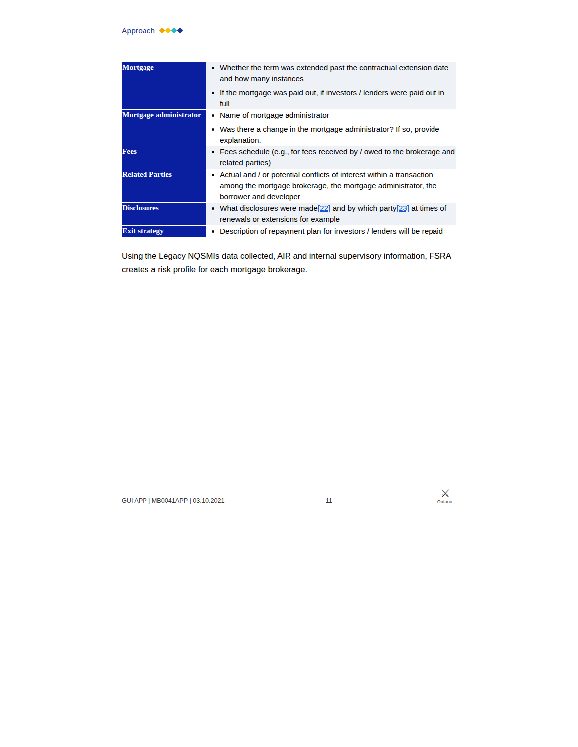Approach
| Mortgage | Whether the term was extended past the contractual extension date and how many instances If the mortgage was paid out, if investors / lenders were paid out in full |
| Mortgage administrator | Name of mortgage administrator Was there a change in the mortgage administrator? If so, provide explanation. |
| Fees | Fees schedule (e.g., for fees received by / owed to the brokerage and related parties) |
| Related Parties | Actual and / or potential conflicts of interest within a transaction among the mortgage brokerage, the mortgage administrator, the borrower and developer |
| Disclosures | What disclosures were made [22] and by which party [23] at times of renewals or extensions for example |
| Exit strategy | Description of repayment plan for investors / lenders will be repaid |
Using the Legacy NQSMIs data collected, AIR and internal supervisory information, FSRA creates a risk profile for each mortgage brokerage.
GUI APP | MB0041APP | 03.10.2021
11
⚔
Ontario